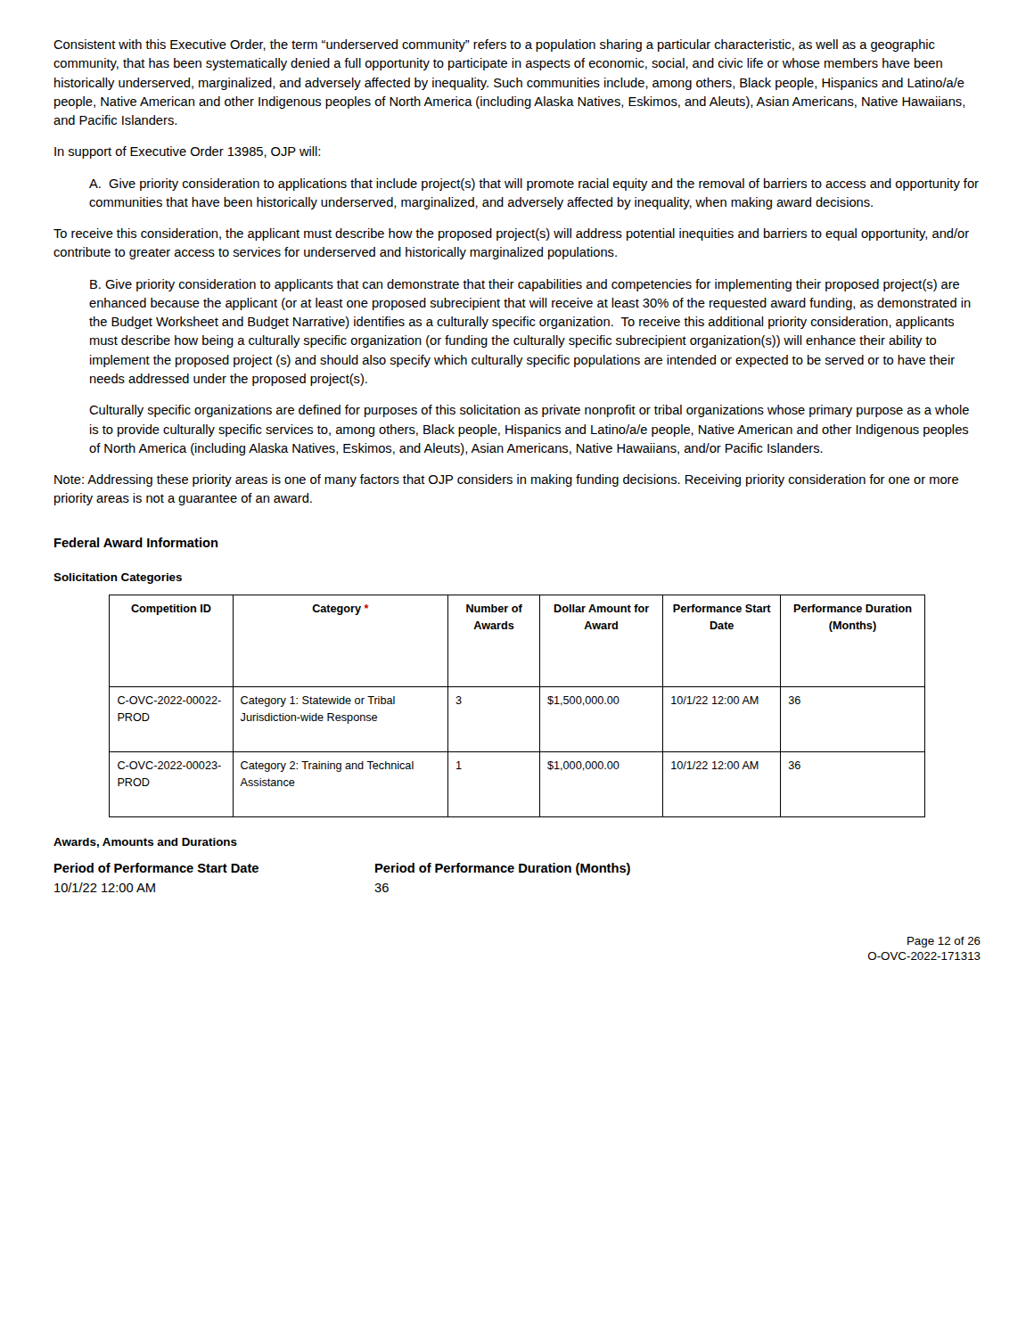Consistent with this Executive Order, the term “underserved community” refers to a population sharing a particular characteristic, as well as a geographic community, that has been systematically denied a full opportunity to participate in aspects of economic, social, and civic life or whose members have been historically underserved, marginalized, and adversely affected by inequality. Such communities include, among others, Black people, Hispanics and Latino/a/e people, Native American and other Indigenous peoples of North America (including Alaska Natives, Eskimos, and Aleuts), Asian Americans, Native Hawaiians, and Pacific Islanders.
In support of Executive Order 13985, OJP will:
A. Give priority consideration to applications that include project(s) that will promote racial equity and the removal of barriers to access and opportunity for communities that have been historically underserved, marginalized, and adversely affected by inequality, when making award decisions.
To receive this consideration, the applicant must describe how the proposed project(s) will address potential inequities and barriers to equal opportunity, and/or contribute to greater access to services for underserved and historically marginalized populations.
B. Give priority consideration to applicants that can demonstrate that their capabilities and competencies for implementing their proposed project(s) are enhanced because the applicant (or at least one proposed subrecipient that will receive at least 30% of the requested award funding, as demonstrated in the Budget Worksheet and Budget Narrative) identifies as a culturally specific organization. To receive this additional priority consideration, applicants must describe how being a culturally specific organization (or funding the culturally specific subrecipient organization(s)) will enhance their ability to implement the proposed project (s) and should also specify which culturally specific populations are intended or expected to be served or to have their needs addressed under the proposed project(s).
Culturally specific organizations are defined for purposes of this solicitation as private nonprofit or tribal organizations whose primary purpose as a whole is to provide culturally specific services to, among others, Black people, Hispanics and Latino/a/e people, Native American and other Indigenous peoples of North America (including Alaska Natives, Eskimos, and Aleuts), Asian Americans, Native Hawaiians, and/or Pacific Islanders.
Note: Addressing these priority areas is one of many factors that OJP considers in making funding decisions. Receiving priority consideration for one or more priority areas is not a guarantee of an award.
Federal Award Information
Solicitation Categories
| Competition ID | Category * | Number of Awards | Dollar Amount for Award | Performance Start Date | Performance Duration (Months) |
| --- | --- | --- | --- | --- | --- |
| C-OVC-2022-00022-PROD | Category 1: Statewide or Tribal Jurisdiction-wide Response | 3 | $1,500,000.00 | 10/1/22 12:00 AM | 36 |
| C-OVC-2022-00023-PROD | Category 2: Training and Technical Assistance | 1 | $1,000,000.00 | 10/1/22 12:00 AM | 36 |
Awards, Amounts and Durations
Period of Performance Start Date
10/1/22 12:00 AM
Period of Performance Duration (Months)
36
Page 12 of 26
O-OVC-2022-171313